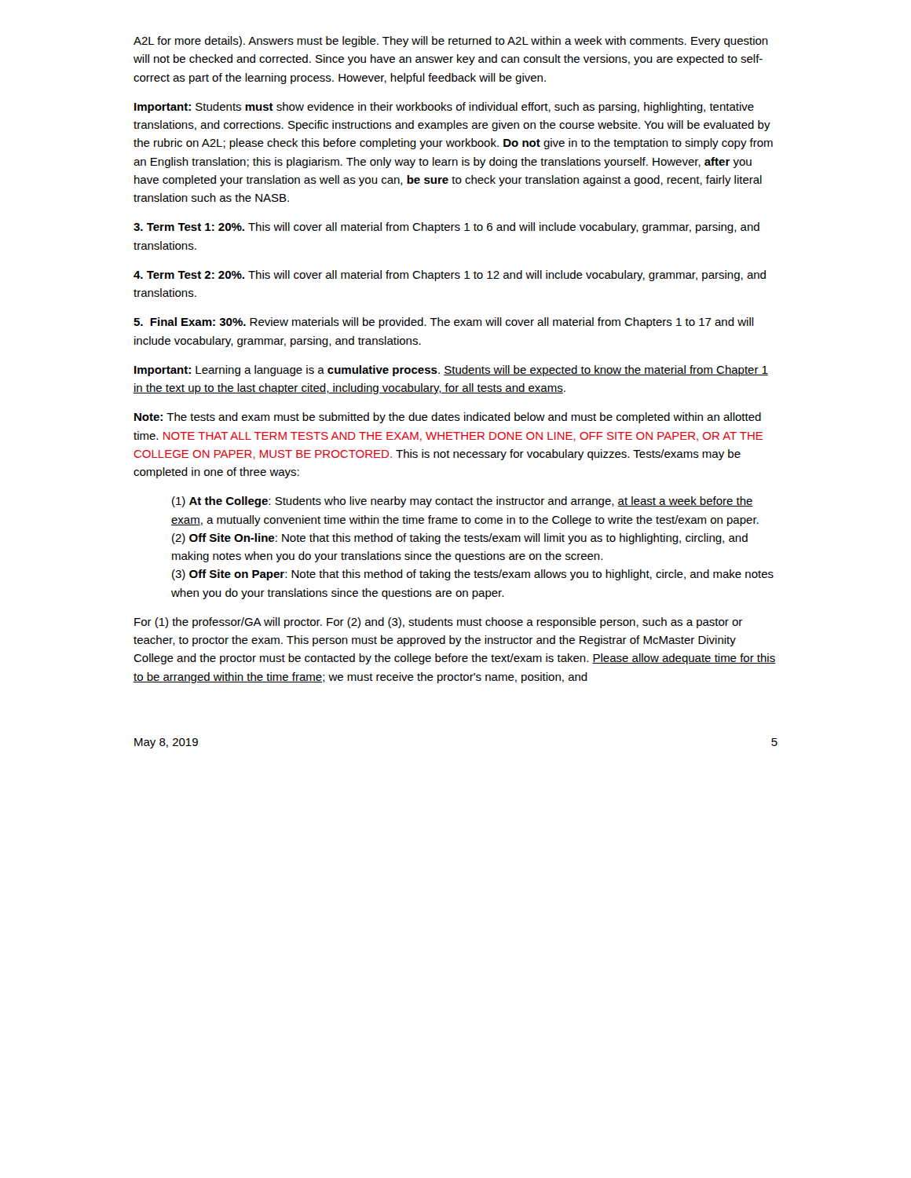A2L for more details). Answers must be legible. They will be returned to A2L within a week with comments. Every question will not be checked and corrected. Since you have an answer key and can consult the versions, you are expected to self-correct as part of the learning process. However, helpful feedback will be given.
Important: Students must show evidence in their workbooks of individual effort, such as parsing, highlighting, tentative translations, and corrections. Specific instructions and examples are given on the course website. You will be evaluated by the rubric on A2L; please check this before completing your workbook. Do not give in to the temptation to simply copy from an English translation; this is plagiarism. The only way to learn is by doing the translations yourself. However, after you have completed your translation as well as you can, be sure to check your translation against a good, recent, fairly literal translation such as the NASB.
3. Term Test 1: 20%. This will cover all material from Chapters 1 to 6 and will include vocabulary, grammar, parsing, and translations.
4. Term Test 2: 20%. This will cover all material from Chapters 1 to 12 and will include vocabulary, grammar, parsing, and translations.
5. Final Exam: 30%. Review materials will be provided. The exam will cover all material from Chapters 1 to 17 and will include vocabulary, grammar, parsing, and translations.
Important: Learning a language is a cumulative process. Students will be expected to know the material from Chapter 1 in the text up to the last chapter cited, including vocabulary, for all tests and exams.
Note: The tests and exam must be submitted by the due dates indicated below and must be completed within an allotted time. NOTE THAT ALL TERM TESTS AND THE EXAM, WHETHER DONE ON LINE, OFF SITE ON PAPER, OR AT THE COLLEGE ON PAPER, MUST BE PROCTORED. This is not necessary for vocabulary quizzes. Tests/exams may be completed in one of three ways:
(1) At the College: Students who live nearby may contact the instructor and arrange, at least a week before the exam, a mutually convenient time within the time frame to come in to the College to write the test/exam on paper.
(2) Off Site On-line: Note that this method of taking the tests/exam will limit you as to highlighting, circling, and making notes when you do your translations since the questions are on the screen.
(3) Off Site on Paper: Note that this method of taking the tests/exam allows you to highlight, circle, and make notes when you do your translations since the questions are on paper.
For (1) the professor/GA will proctor. For (2) and (3), students must choose a responsible person, such as a pastor or teacher, to proctor the exam. This person must be approved by the instructor and the Registrar of McMaster Divinity College and the proctor must be contacted by the college before the text/exam is taken. Please allow adequate time for this to be arranged within the time frame; we must receive the proctor's name, position, and
May 8, 2019 5